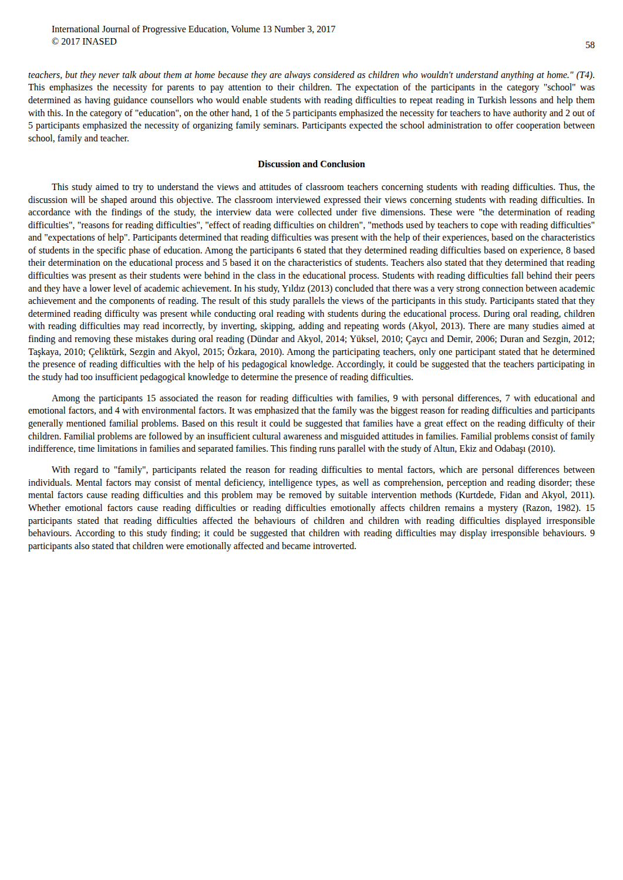International Journal of Progressive Education, Volume 13 Number 3, 2017
© 2017 INASED
58
teachers, but they never talk about them at home because they are always considered as children who wouldn't understand anything at home." (T4). This emphasizes the necessity for parents to pay attention to their children. The expectation of the participants in the category "school" was determined as having guidance counsellors who would enable students with reading difficulties to repeat reading in Turkish lessons and help them with this. In the category of "education", on the other hand, 1 of the 5 participants emphasized the necessity for teachers to have authority and 2 out of 5 participants emphasized the necessity of organizing family seminars. Participants expected the school administration to offer cooperation between school, family and teacher.
Discussion and Conclusion
This study aimed to try to understand the views and attitudes of classroom teachers concerning students with reading difficulties. Thus, the discussion will be shaped around this objective. The classroom interviewed expressed their views concerning students with reading difficulties. In accordance with the findings of the study, the interview data were collected under five dimensions. These were "the determination of reading difficulties", "reasons for reading difficulties", "effect of reading difficulties on children", "methods used by teachers to cope with reading difficulties" and "expectations of help". Participants determined that reading difficulties was present with the help of their experiences, based on the characteristics of students in the specific phase of education. Among the participants 6 stated that they determined reading difficulties based on experience, 8 based their determination on the educational process and 5 based it on the characteristics of students. Teachers also stated that they determined that reading difficulties was present as their students were behind in the class in the educational process. Students with reading difficulties fall behind their peers and they have a lower level of academic achievement. In his study, Yıldız (2013) concluded that there was a very strong connection between academic achievement and the components of reading. The result of this study parallels the views of the participants in this study. Participants stated that they determined reading difficulty was present while conducting oral reading with students during the educational process. During oral reading, children with reading difficulties may read incorrectly, by inverting, skipping, adding and repeating words (Akyol, 2013). There are many studies aimed at finding and removing these mistakes during oral reading (Dündar and Akyol, 2014; Yüksel, 2010; Çaycı and Demir, 2006; Duran and Sezgin, 2012; Taşkaya, 2010; Çeliktürk, Sezgin and Akyol, 2015; Özkara, 2010). Among the participating teachers, only one participant stated that he determined the presence of reading difficulties with the help of his pedagogical knowledge. Accordingly, it could be suggested that the teachers participating in the study had too insufficient pedagogical knowledge to determine the presence of reading difficulties.
Among the participants 15 associated the reason for reading difficulties with families, 9 with personal differences, 7 with educational and emotional factors, and 4 with environmental factors. It was emphasized that the family was the biggest reason for reading difficulties and participants generally mentioned familial problems. Based on this result it could be suggested that families have a great effect on the reading difficulty of their children. Familial problems are followed by an insufficient cultural awareness and misguided attitudes in families. Familial problems consist of family indifference, time limitations in families and separated families. This finding runs parallel with the study of Altun, Ekiz and Odabaşı (2010).
With regard to "family", participants related the reason for reading difficulties to mental factors, which are personal differences between individuals. Mental factors may consist of mental deficiency, intelligence types, as well as comprehension, perception and reading disorder; these mental factors cause reading difficulties and this problem may be removed by suitable intervention methods (Kurtdede, Fidan and Akyol, 2011). Whether emotional factors cause reading difficulties or reading difficulties emotionally affects children remains a mystery (Razon, 1982). 15 participants stated that reading difficulties affected the behaviours of children and children with reading difficulties displayed irresponsible behaviours. According to this study finding; it could be suggested that children with reading difficulties may display irresponsible behaviours. 9 participants also stated that children were emotionally affected and became introverted.